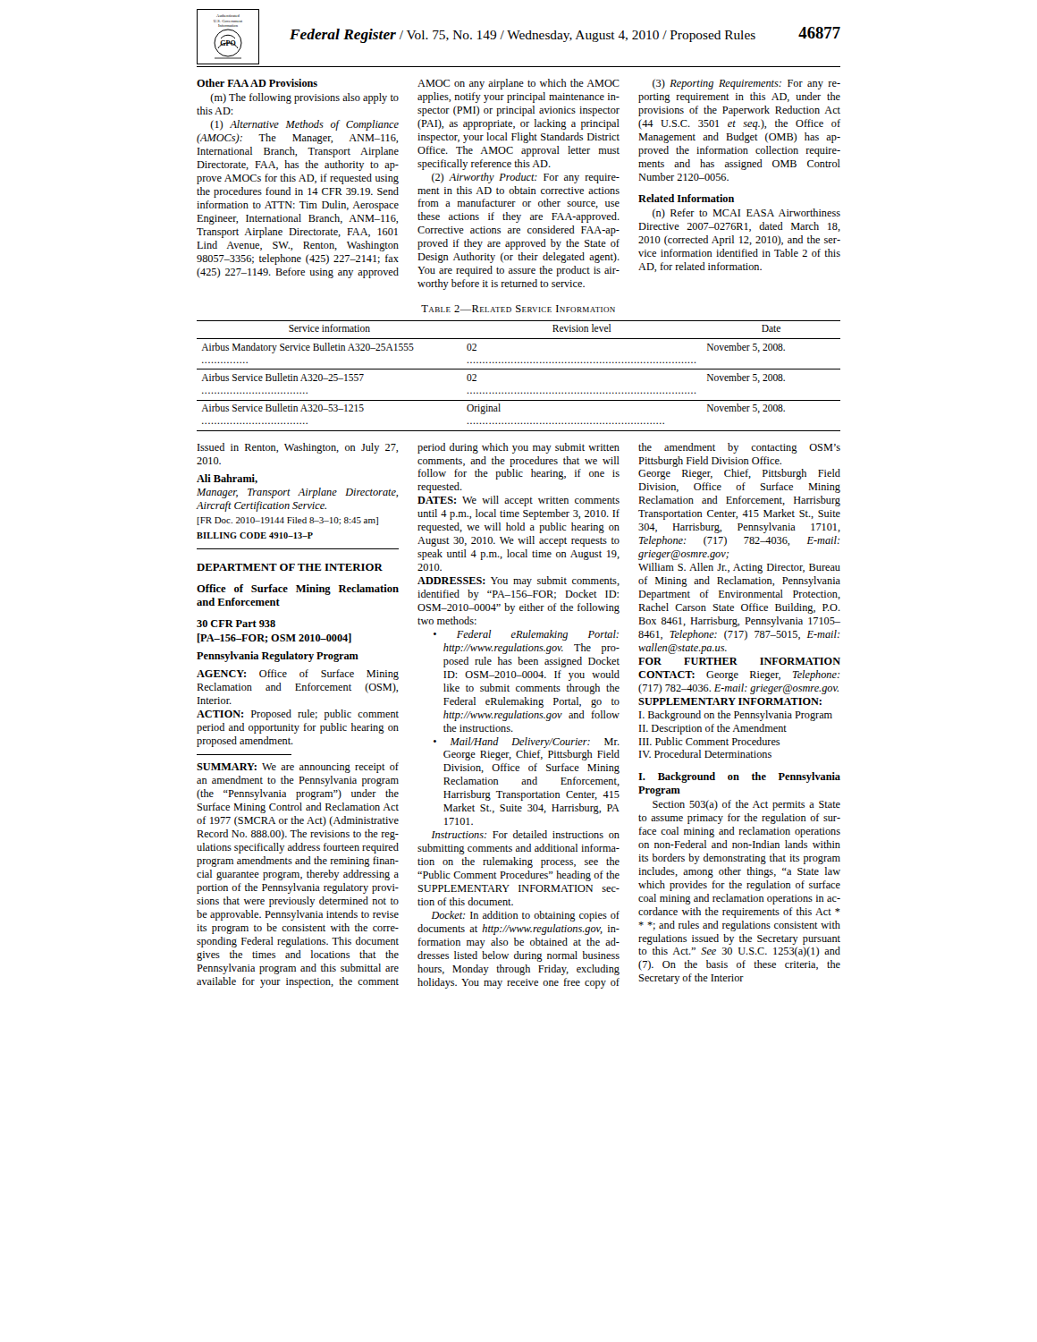Authenticated U.S. Government Information GPO
Federal Register / Vol. 75, No. 149 / Wednesday, August 4, 2010 / Proposed Rules
46877
Other FAA AD Provisions
(m) The following provisions also apply to this AD:
(1) Alternative Methods of Compliance (AMOCs): The Manager, ANM–116, International Branch, Transport Airplane Directorate, FAA, has the authority to approve AMOCs for this AD, if requested using the procedures found in 14 CFR 39.19. Send information to ATTN: Tim Dulin, Aerospace Engineer, International Branch, ANM–116, Transport Airplane Directorate, FAA, 1601 Lind Avenue, SW., Renton, Washington 98057–3356; telephone (425) 227–2141; fax (425) 227–1149. Before using any approved AMOC on any airplane to which the AMOC applies, notify your principal maintenance inspector (PMI) or principal avionics inspector (PAI), as appropriate, or lacking a principal inspector, your local Flight Standards District Office. The AMOC approval letter must specifically reference this AD.
(2) Airworthy Product: For any requirement in this AD to obtain corrective actions from a manufacturer or other source, use these actions if they are FAA-approved. Corrective actions are considered FAA-approved if they are approved by the State of Design Authority (or their delegated agent). You are required to assure the product is airworthy before it is returned to service.
(3) Reporting Requirements: For any reporting requirement in this AD, under the provisions of the Paperwork Reduction Act (44 U.S.C. 3501 et seq.), the Office of Management and Budget (OMB) has approved the information collection requirements and has assigned OMB Control Number 2120–0056.
Related Information
(n) Refer to MCAI EASA Airworthiness Directive 2007–0276R1, dated March 18, 2010 (corrected April 12, 2010), and the service information identified in Table 2 of this AD, for related information.
Table 2—Related Service Information
| Service information | Revision level | Date |
| --- | --- | --- |
| Airbus Mandatory Service Bulletin A320–25A1555 ............... | 02 ......................................................................... | November 5, 2008. |
| Airbus Service Bulletin A320–25–1557 .................................. | 02 ......................................................................... | November 5, 2008. |
| Airbus Service Bulletin A320–53–1215 .................................. | Original ............................................................... | November 5, 2008. |
Issued in Renton, Washington, on July 27, 2010.
Ali Bahrami,
Manager, Transport Airplane Directorate, Aircraft Certification Service.
[FR Doc. 2010–19144 Filed 8–3–10; 8:45 am]
BILLING CODE 4910–13–P
DEPARTMENT OF THE INTERIOR
Office of Surface Mining Reclamation and Enforcement
30 CFR Part 938
[PA–156–FOR; OSM 2010–0004]
Pennsylvania Regulatory Program
AGENCY: Office of Surface Mining Reclamation and Enforcement (OSM), Interior.
ACTION: Proposed rule; public comment period and opportunity for public hearing on proposed amendment.
SUMMARY: We are announcing receipt of an amendment to the Pennsylvania program (the “Pennsylvania program”) under the Surface Mining Control and Reclamation Act of 1977 (SMCRA or the Act) (Administrative Record No. 888.00). The revisions to the regulations specifically address fourteen required program amendments and the remining financial guarantee program, thereby addressing a portion of the Pennsylvania regulatory provisions that were previously determined not to be approvable. Pennsylvania intends to revise its program to be consistent with the corresponding Federal regulations. This document gives the times and locations that the Pennsylvania program and this submittal are available for your inspection, the comment period during which you may submit written comments, and the procedures that we will follow for the public hearing, if one is requested.
DATES: We will accept written comments until 4 p.m., local time September 3, 2010. If requested, we will hold a public hearing on August 30, 2010. We will accept requests to speak until 4 p.m., local time on August 19, 2010.
ADDRESSES: You may submit comments, identified by “PA–156–FOR; Docket ID: OSM–2010–0004” by either of the following two methods:
Federal eRulemaking Portal: http://www.regulations.gov. The proposed rule has been assigned Docket ID: OSM–2010–0004. If you would like to submit comments through the Federal eRulemaking Portal, go to http://www.regulations.gov and follow the instructions.
Mail/Hand Delivery/Courier: Mr. George Rieger, Chief, Pittsburgh Field Division, Office of Surface Mining Reclamation and Enforcement, Harrisburg Transportation Center, 415 Market St., Suite 304, Harrisburg, PA 17101.
Instructions: For detailed instructions on submitting comments and additional information on the rulemaking process, see the “Public Comment Procedures” heading of the SUPPLEMENTARY INFORMATION section of this document.
Docket: In addition to obtaining copies of documents at http://www.regulations.gov, information may also be obtained at the addresses listed below during normal business hours, Monday through Friday, excluding holidays. You may receive one free copy of the amendment by contacting OSM’s Pittsburgh Field Division Office.
George Rieger, Chief, Pittsburgh Field Division, Office of Surface Mining Reclamation and Enforcement, Harrisburg Transportation Center, 415 Market St., Suite 304, Harrisburg, Pennsylvania 17101, Telephone: (717) 782–4036, E-mail: grieger@osmre.gov;
William S. Allen Jr., Acting Director, Bureau of Mining and Reclamation, Pennsylvania Department of Environmental Protection, Rachel Carson State Office Building, P.O. Box 8461, Harrisburg, Pennsylvania 17105–8461, Telephone: (717) 787–5015, E-mail: wallen@state.pa.us.
FOR FURTHER INFORMATION CONTACT: George Rieger, Telephone: (717) 782–4036. E-mail: grieger@osmre.gov.
SUPPLEMENTARY INFORMATION:
I. Background on the Pennsylvania Program
II. Description of the Amendment
III. Public Comment Procedures
IV. Procedural Determinations
I. Background on the Pennsylvania Program
Section 503(a) of the Act permits a State to assume primacy for the regulation of surface coal mining and reclamation operations on non-Federal and non-Indian lands within its borders by demonstrating that its program includes, among other things, “a State law which provides for the regulation of surface coal mining and reclamation operations in accordance with the requirements of this Act * * *; and rules and regulations consistent with regulations issued by the Secretary pursuant to this Act.” See 30 U.S.C. 1253(a)(1) and (7). On the basis of these criteria, the Secretary of the Interior